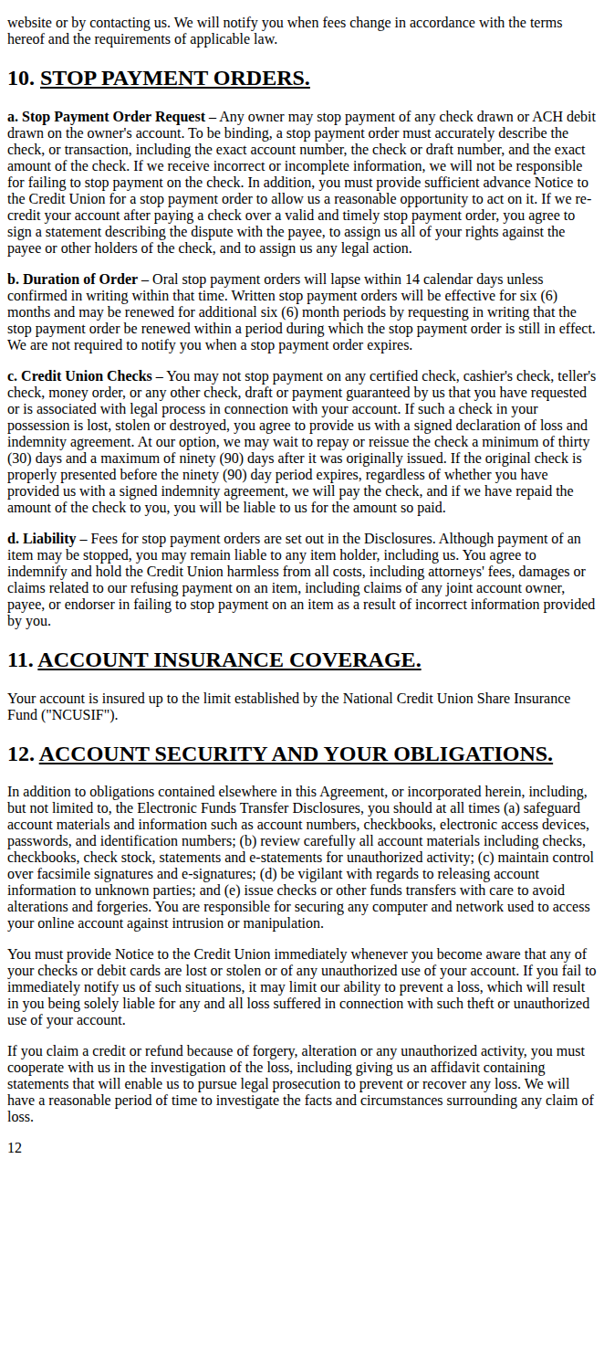website or by contacting us. We will notify you when fees change in accordance with the terms hereof and the requirements of applicable law.
10. STOP PAYMENT ORDERS.
a. Stop Payment Order Request – Any owner may stop payment of any check drawn or ACH debit drawn on the owner's account. To be binding, a stop payment order must accurately describe the check, or transaction, including the exact account number, the check or draft number, and the exact amount of the check. If we receive incorrect or incomplete information, we will not be responsible for failing to stop payment on the check. In addition, you must provide sufficient advance Notice to the Credit Union for a stop payment order to allow us a reasonable opportunity to act on it. If we re-credit your account after paying a check over a valid and timely stop payment order, you agree to sign a statement describing the dispute with the payee, to assign us all of your rights against the payee or other holders of the check, and to assign us any legal action.
b. Duration of Order – Oral stop payment orders will lapse within 14 calendar days unless confirmed in writing within that time. Written stop payment orders will be effective for six (6) months and may be renewed for additional six (6) month periods by requesting in writing that the stop payment order be renewed within a period during which the stop payment order is still in effect. We are not required to notify you when a stop payment order expires.
c. Credit Union Checks – You may not stop payment on any certified check, cashier's check, teller's check, money order, or any other check, draft or payment guaranteed by us that you have requested or is associated with legal process in connection with your account. If such a check in your possession is lost, stolen or destroyed, you agree to provide us with a signed declaration of loss and indemnity agreement. At our option, we may wait to repay or reissue the check a minimum of thirty (30) days and a maximum of ninety (90) days after it was originally issued. If the original check is properly presented before the ninety (90) day period expires, regardless of whether you have provided us with a signed indemnity agreement, we will pay the check, and if we have repaid the amount of the check to you, you will be liable to us for the amount so paid.
d. Liability – Fees for stop payment orders are set out in the Disclosures. Although payment of an item may be stopped, you may remain liable to any item holder, including us. You agree to indemnify and hold the Credit Union harmless from all costs, including attorneys' fees, damages or claims related to our refusing payment on an item, including claims of any joint account owner, payee, or endorser in failing to stop payment on an item as a result of incorrect information provided by you.
11. ACCOUNT INSURANCE COVERAGE.
Your account is insured up to the limit established by the National Credit Union Share Insurance Fund ("NCUSIF").
12. ACCOUNT SECURITY AND YOUR OBLIGATIONS.
In addition to obligations contained elsewhere in this Agreement, or incorporated herein, including, but not limited to, the Electronic Funds Transfer Disclosures, you should at all times (a) safeguard account materials and information such as account numbers, checkbooks, electronic access devices, passwords, and identification numbers; (b) review carefully all account materials including checks, checkbooks, check stock, statements and e-statements for unauthorized activity; (c) maintain control over facsimile signatures and e-signatures; (d) be vigilant with regards to releasing account information to unknown parties; and (e) issue checks or other funds transfers with care to avoid alterations and forgeries. You are responsible for securing any computer and network used to access your online account against intrusion or manipulation.
You must provide Notice to the Credit Union immediately whenever you become aware that any of your checks or debit cards are lost or stolen or of any unauthorized use of your account. If you fail to immediately notify us of such situations, it may limit our ability to prevent a loss, which will result in you being solely liable for any and all loss suffered in connection with such theft or unauthorized use of your account.
If you claim a credit or refund because of forgery, alteration or any unauthorized activity, you must cooperate with us in the investigation of the loss, including giving us an affidavit containing statements that will enable us to pursue legal prosecution to prevent or recover any loss. We will have a reasonable period of time to investigate the facts and circumstances surrounding any claim of loss.
12